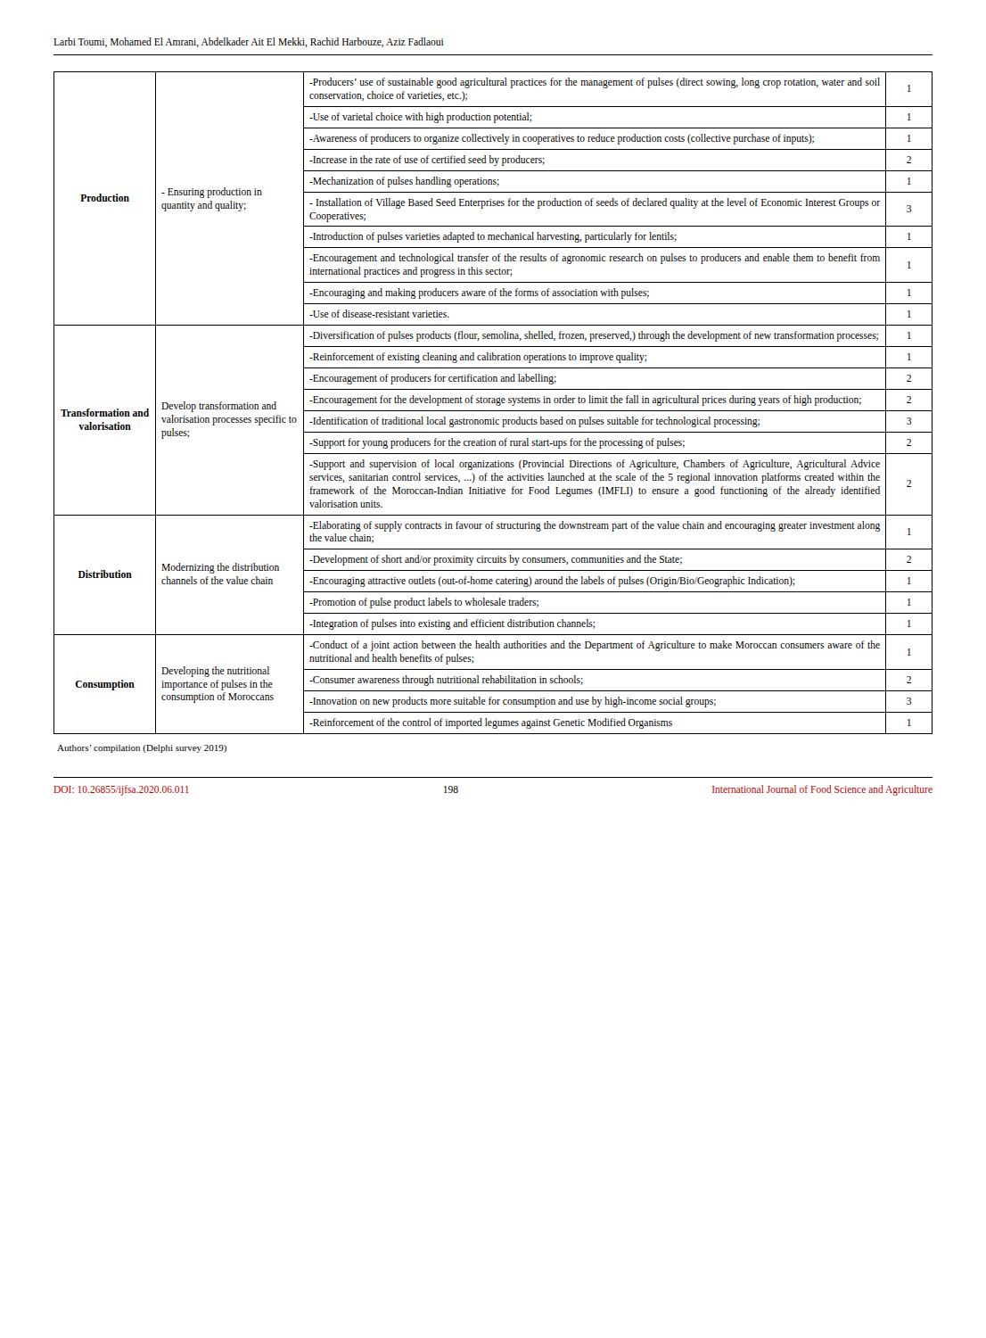Larbi Toumi, Mohamed El Amrani, Abdelkader Ait El Mekki, Rachid Harbouze, Aziz Fadlaoui
| Production | - Ensuring production in quantity and quality; | -Producers’ use of sustainable good agricultural practices for the management of pulses (direct sowing, long crop rotation, water and soil conservation, choice of varieties, etc.); | 1 |
| -Use of varietal choice with high production potential; | 1 |
| -Awareness of producers to organize collectively in cooperatives to reduce production costs (collective purchase of inputs); | 1 |
| -Increase in the rate of use of certified seed by producers; | 2 |
| -Mechanization of pulses handling operations; | 1 |
| - Installation of Village Based Seed Enterprises for the production of seeds of declared quality at the level of Economic Interest Groups or Cooperatives; | 3 |
| -Introduction of pulses varieties adapted to mechanical harvesting, particularly for lentils; | 1 |
| -Encouragement and technological transfer of the results of agronomic research on pulses to producers and enable them to benefit from international practices and progress in this sector; | 1 |
| -Encouraging and making producers aware of the forms of association with pulses; | 1 |
| -Use of disease-resistant varieties. | 1 |
| Transformation and valorisation | Develop transformation and valorisation processes specific to pulses; | -Diversification of pulses products (flour, semolina, shelled, frozen, preserved,) through the development of new transformation processes; | 1 |
| -Reinforcement of existing cleaning and calibration operations to improve quality; | 1 |
| -Encouragement of producers for certification and labelling; | 2 |
| -Encouragement for the development of storage systems in order to limit the fall in agricultural prices during years of high production; | 2 |
| -Identification of traditional local gastronomic products based on pulses suitable for technological processing; | 3 |
| -Support for young producers for the creation of rural start-ups for the processing of pulses; | 2 |
| -Support and supervision of local organizations (Provincial Directions of Agriculture, Chambers of Agriculture, Agricultural Advice services, sanitarian control services, ...) of the activities launched at the scale of the 5 regional innovation platforms created within the framework of the Moroccan-Indian Initiative for Food Legumes (IMFLI) to ensure a good functioning of the already identified valorisation units. | 2 |
| Distribution | Modernizing the distribution channels of the value chain | -Elaborating of supply contracts in favour of structuring the downstream part of the value chain and encouraging greater investment along the value chain; | 1 |
| -Development of short and/or proximity circuits by consumers, communities and the State; | 2 |
| -Encouraging attractive outlets (out-of-home catering) around the labels of pulses (Origin/Bio/Geographic Indication); | 1 |
| -Promotion of pulse product labels to wholesale traders; | 1 |
| -Integration of pulses into existing and efficient distribution channels; | 1 |
| Consumption | Developing the nutritional importance of pulses in the consumption of Moroccans | -Conduct of a joint action between the health authorities and the Department of Agriculture to make Moroccan consumers aware of the nutritional and health benefits of pulses; | 1 |
| -Consumer awareness through nutritional rehabilitation in schools; | 2 |
| -Innovation on new products more suitable for consumption and use by high-income social groups; | 3 |
| -Reinforcement of the control of imported legumes against Genetic Modified Organisms | 1 |
Authors’ compilation (Delphi survey 2019)
DOI: 10.26855/ijfsa.2020.06.011 198 International Journal of Food Science and Agriculture